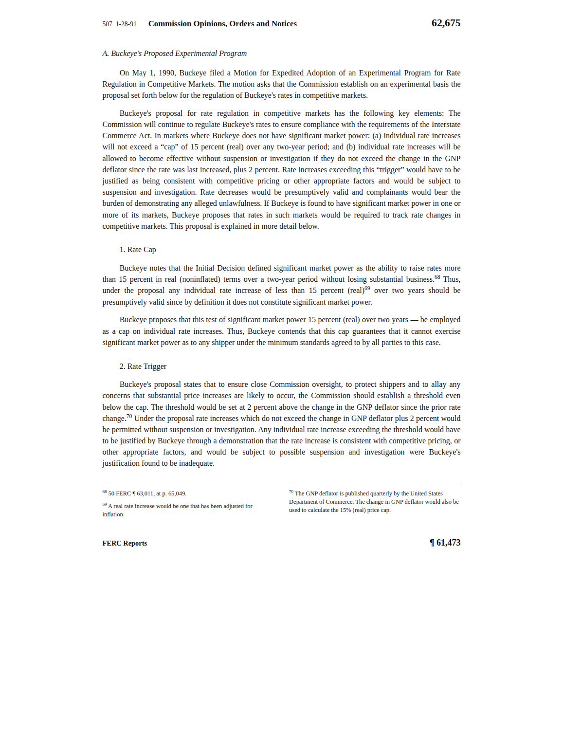507 1-28-91 Commission Opinions, Orders and Notices 62,675
A. Buckeye's Proposed Experimental Program
On May 1, 1990, Buckeye filed a Motion for Expedited Adoption of an Experimental Program for Rate Regulation in Competitive Markets. The motion asks that the Commission establish on an experimental basis the proposal set forth below for the regulation of Buckeye's rates in competitive markets.
Buckeye's proposal for rate regulation in competitive markets has the following key elements: The Commission will continue to regulate Buckeye's rates to ensure compliance with the requirements of the Interstate Commerce Act. In markets where Buckeye does not have significant market power: (a) individual rate increases will not exceed a “cap” of 15 percent (real) over any two-year period; and (b) individual rate increases will be allowed to become effective without suspension or investigation if they do not exceed the change in the GNP deflator since the rate was last increased, plus 2 percent. Rate increases exceeding this “trigger” would have to be justified as being consistent with competitive pricing or other appropriate factors and would be subject to suspension and investigation. Rate decreases would be presumptively valid and complainants would bear the burden of demonstrating any alleged unlawfulness. If Buckeye is found to have significant market power in one or more of its markets, Buckeye proposes that rates in such markets would be required to track rate changes in competitive markets. This proposal is explained in more detail below.
1. Rate Cap
Buckeye notes that the Initial Decision defined significant market power as the ability to raise rates more than 15 percent in real (noninflated) terms over a two-year period without losing substantial business.68 Thus, under the proposal any individual rate increase of less than 15 percent (real)69 over two years should be presumptively valid since by definition it does not constitute significant market power.
Buckeye proposes that this test of significant market power 15 percent (real) over two years — be employed as a cap on individual rate increases. Thus, Buckeye contends that this cap guarantees that it cannot exercise significant market power as to any shipper under the minimum standards agreed to by all parties to this case.
2. Rate Trigger
Buckeye's proposal states that to ensure close Commission oversight, to protect shippers and to allay any concerns that substantial price increases are likely to occur, the Commission should establish a threshold even below the cap. The threshold would be set at 2 percent above the change in the GNP deflator since the prior rate change.70 Under the proposal rate increases which do not exceed the change in GNP deflator plus 2 percent would be permitted without suspension or investigation. Any individual rate increase exceeding the threshold would have to be justified by Buckeye through a demonstration that the rate increase is consistent with competitive pricing, or other appropriate factors, and would be subject to possible suspension and investigation were Buckeye's justification found to be inadequate.
68 50 FERC ¶ 63,011, at p. 65,049.
69 A real rate increase would be one that has been adjusted for inflation.
70 The GNP deflator is published quarterly by the United States Department of Commerce. The change in GNP deflator would also be used to calculate the 15% (real) price cap.
FERC Reports ¶ 61,473